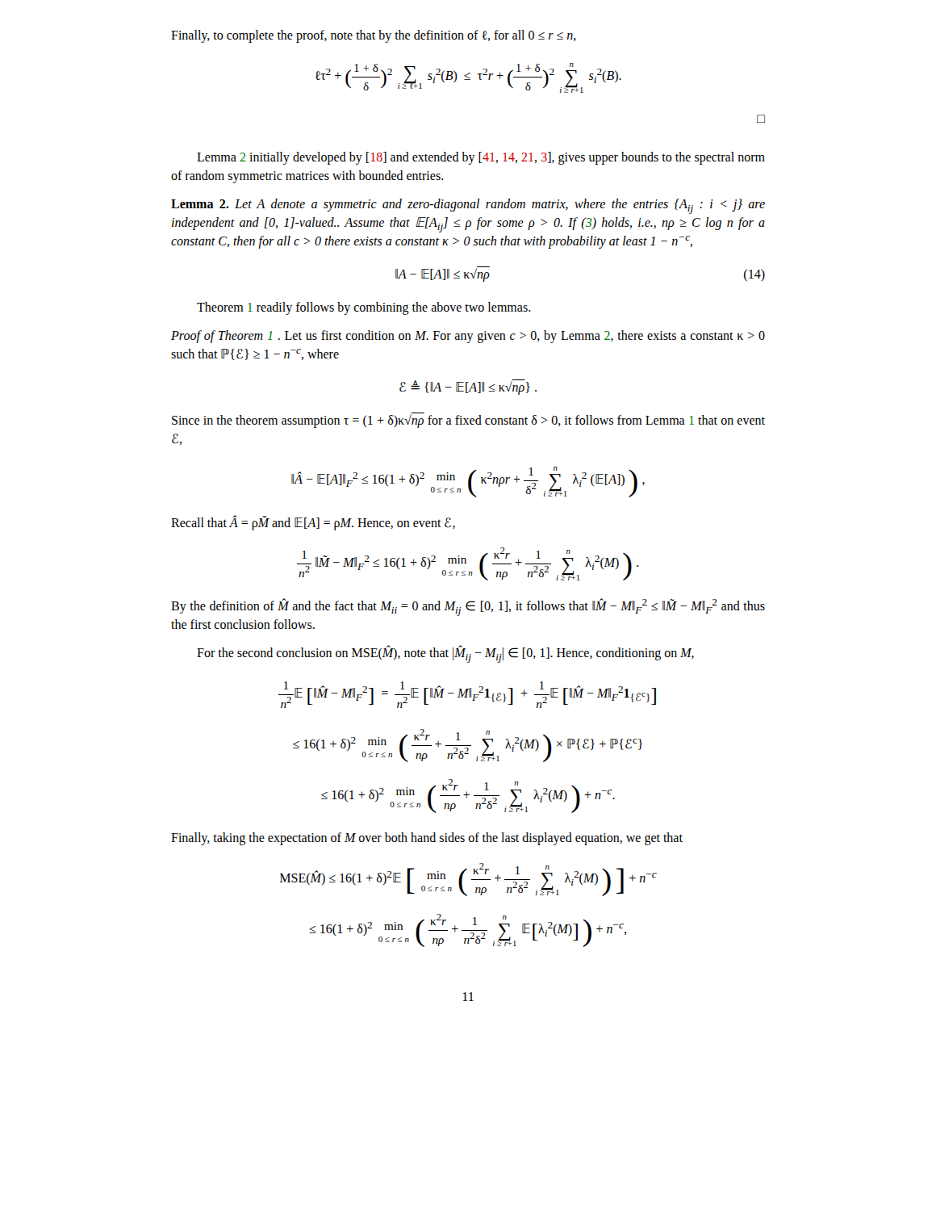Finally, to complete the proof, note that by the definition of ℓ, for all 0 ≤ r ≤ n,
ℓτ2 + (1 + δ δ)2 ∑i ≥ ℓ+1 si2(B) ≤ τ2r + (1 + δ δ)2 n∑i ≥ r+1 si2(B).
□
Lemma 2 initially developed by [18] and extended by [41, 14, 21, 3], gives upper bounds to the spectral norm of random symmetric matrices with bounded entries.
Lemma 2. Let A denote a symmetric and zero-diagonal random matrix, where the entries {Aij : i < j} are independent and [0, 1]-valued.. Assume that 𝔼[Aij] ≤ ρ for some ρ > 0. If (3) holds, i.e., nρ ≥ C log n for a constant C, then for all c > 0 there exists a constant κ > 0 such that with probability at least 1 − n−c,
‖A − 𝔼[A]‖ ≤ κ√nρ
(14)
Theorem 1 readily follows by combining the above two lemmas.
Proof of Theorem 1 . Let us first condition on M. For any given c > 0, by Lemma 2, there exists a constant κ > 0 such that ℙ{ℰ} ≥ 1 − n−c, where
ℰ ≜ {‖A − 𝔼[A]‖ ≤ κ√nρ} .
Since in the theorem assumption τ = (1 + δ)κ√nρ for a fixed constant δ > 0, it follows from Lemma 1 that on event ℰ,
‖Â − 𝔼[A]‖F2 ≤ 16(1 + δ)2 min 0 ≤ r ≤ n ( κ2nρr + 1 δ2 n∑i ≥ r+1 λi2 (𝔼[A]) ) ,
Recall that Â = ρM̃ and 𝔼[A] = ρM. Hence, on event ℰ,
1 n2 ‖M̃ − M‖F2 ≤ 16(1 + δ)2 min 0 ≤ r ≤ n ( κ2r nρ + 1 n2δ2 n∑i ≥ r+1 λi2(M) ) .
By the definition of M̂ and the fact that Mii = 0 and Mij ∈ [0, 1], it follows that ‖M̂ − M‖F2 ≤ ‖M̃ − M‖F2 and thus the first conclusion follows.
For the second conclusion on MSE(M̂), note that |M̂ij − Mij| ∈ [0, 1]. Hence, conditioning on M,
1 n2 𝔼 [‖M̂ − M‖F2] = 1 n2 𝔼 [‖M̂ − M‖F21{ℰ}] + 1 n2 𝔼 [‖M̂ − M‖F21{ℰc}]
≤ 16(1 + δ)2 min 0 ≤ r ≤ n ( κ2r nρ + 1 n2δ2 n∑i ≥ r+1 λi2(M) ) × ℙ{ℰ} + ℙ{ℰc}
≤ 16(1 + δ)2 min 0 ≤ r ≤ n ( κ2r nρ + 1 n2δ2 n∑i ≥ r+1 λi2(M) ) + n−c.
Finally, taking the expectation of M over both hand sides of the last displayed equation, we get that
MSE(M̂) ≤ 16(1 + δ)2𝔼 [ min 0 ≤ r ≤ n ( κ2r nρ + 1 n2δ2 n∑i ≥ r+1 λi2(M) ) ] + n−c
≤ 16(1 + δ)2 min 0 ≤ r ≤ n ( κ2r nρ + 1 n2δ2 n∑i ≥ r+1 𝔼[λi2(M)] ) + n−c,
11